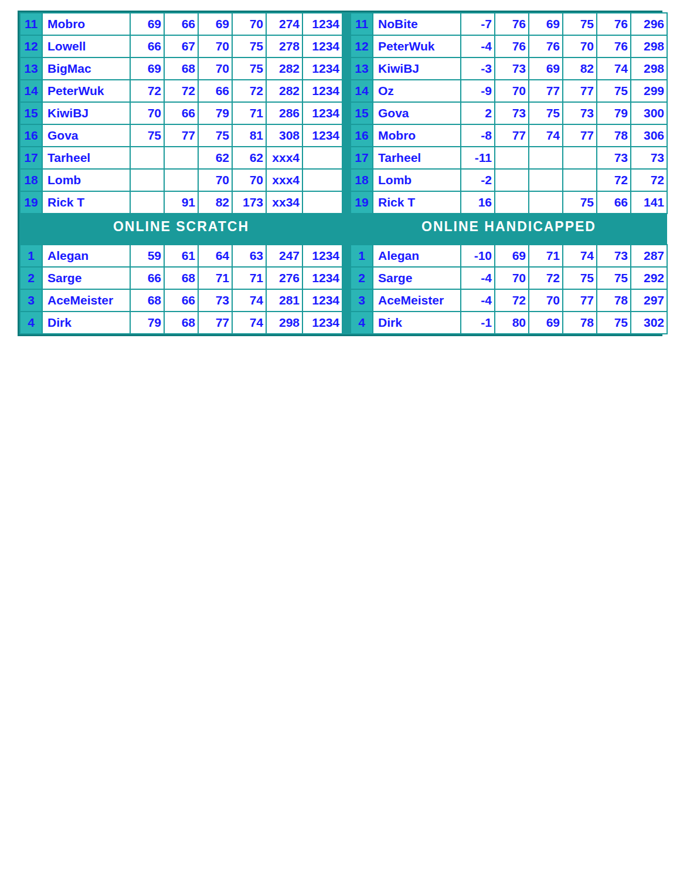| 11 | Mobro | 69 | 66 | 69 | 70 | 274 | 1234 | | 11 | NoBite | -7 | 76 | 69 | 75 | 76 | 296 |
| 12 | Lowell | 66 | 67 | 70 | 75 | 278 | 1234 | | 12 | PeterWuk | -4 | 76 | 76 | 70 | 76 | 298 |
| 13 | BigMac | 69 | 68 | 70 | 75 | 282 | 1234 | | 13 | KiwiBJ | -3 | 73 | 69 | 82 | 74 | 298 |
| 14 | PeterWuk | 72 | 72 | 66 | 72 | 282 | 1234 | | 14 | Oz | -9 | 70 | 77 | 77 | 75 | 299 |
| 15 | KiwiBJ | 70 | 66 | 79 | 71 | 286 | 1234 | | 15 | Gova | 2 | 73 | 75 | 73 | 79 | 300 |
| 16 | Gova | 75 | 77 | 75 | 81 | 308 | 1234 | | 16 | Mobro | -8 | 77 | 74 | 77 | 78 | 306 |
| 17 | Tarheel | | | 62 | 62 | xxx4 | | | 17 | Tarheel | -11 | | | | 73 | 73 |
| 18 | Lomb | | | 70 | 70 | xxx4 | | | 18 | Lomb | -2 | | | | 72 | 72 |
| 19 | Rick T | | 91 | 82 | 173 | xx34 | | | 19 | Rick T | 16 | | | 75 | 66 | 141 |
| ONLINE SCRATCH | | ONLINE HANDICAPPED |
| 1 | Alegan | 59 | 61 | 64 | 63 | 247 | 1234 | | 1 | Alegan | -10 | 69 | 71 | 74 | 73 | 287 |
| 2 | Sarge | 66 | 68 | 71 | 71 | 276 | 1234 | | 2 | Sarge | -4 | 70 | 72 | 75 | 75 | 292 |
| 3 | AceMeister | 68 | 66 | 73 | 74 | 281 | 1234 | | 3 | AceMeister | -4 | 72 | 70 | 77 | 78 | 297 |
| 4 | Dirk | 79 | 68 | 77 | 74 | 298 | 1234 | | 4 | Dirk | -1 | 80 | 69 | 78 | 75 | 302 |